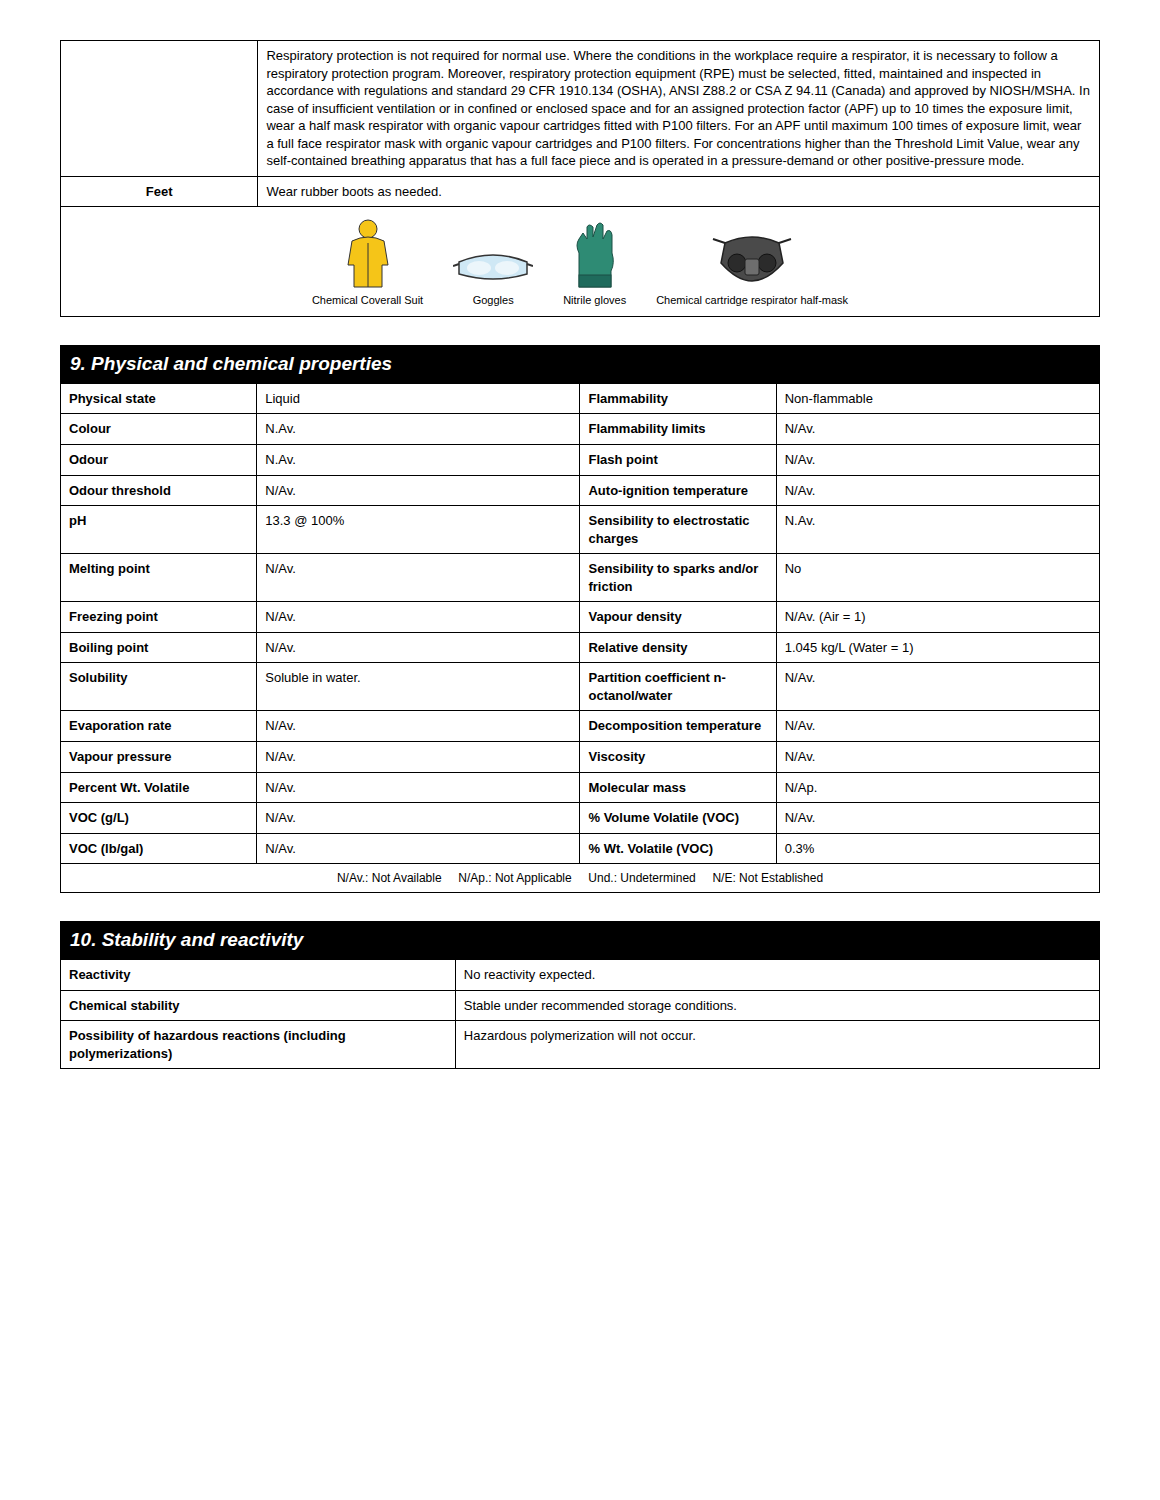| | Respiratory protection is not required for normal use. Where the conditions in the workplace require a respirator, it is necessary to follow a respiratory protection program. Moreover, respiratory protection equipment (RPE) must be selected, fitted, maintained and inspected in accordance with regulations and standard 29 CFR 1910.134 (OSHA), ANSI Z88.2 or CSA Z 94.11 (Canada) and approved by NIOSH/MSHA. In case of insufficient ventilation or in confined or enclosed space and for an assigned protection factor (APF) up to 10 times the exposure limit, wear a half mask respirator with organic vapour cartridges fitted with P100 filters. For an APF until maximum 100 times of exposure limit, wear a full face respirator mask with organic vapour cartridges and P100 filters. For concentrations higher than the Threshold Limit Value, wear any self-contained breathing apparatus that has a full face piece and is operated in a pressure-demand or other positive-pressure mode. |
| Feet | Wear rubber boots as needed. |
| Chemical Coverall Suit Goggles Nitrile gloves Chemical cartridge respirator half-mask |
9. Physical and chemical properties
| Physical state | Liquid | Flammability | Non-flammable |
| Colour | N.Av. | Flammability limits | N/Av. |
| Odour | N.Av. | Flash point | N/Av. |
| Odour threshold | N/Av. | Auto-ignition temperature | N/Av. |
| pH | 13.3 @ 100% | Sensibility to electrostatic charges | N.Av. |
| Melting point | N/Av. | Sensibility to sparks and/or friction | No |
| Freezing point | N/Av. | Vapour density | N/Av. (Air = 1) |
| Boiling point | N/Av. | Relative density | 1.045 kg/L (Water = 1) |
| Solubility | Soluble in water. | Partition coefficient n-octanol/water | N/Av. |
| Evaporation rate | N/Av. | Decomposition temperature | N/Av. |
| Vapour pressure | N/Av. | Viscosity | N/Av. |
| Percent Wt. Volatile | N/Av. | Molecular mass | N/Ap. |
| VOC (g/L) | N/Av. | % Volume Volatile (VOC) | N/Av. |
| VOC (lb/gal) | N/Av. | % Wt. Volatile (VOC) | 0.3% |
| N/Av.: Not Available N/Ap.: Not Applicable Und.: Undetermined N/E: Not Established |
10. Stability and reactivity
| Reactivity | No reactivity expected. |
| Chemical stability | Stable under recommended storage conditions. |
| Possibility of hazardous reactions (including polymerizations) | Hazardous polymerization will not occur. |